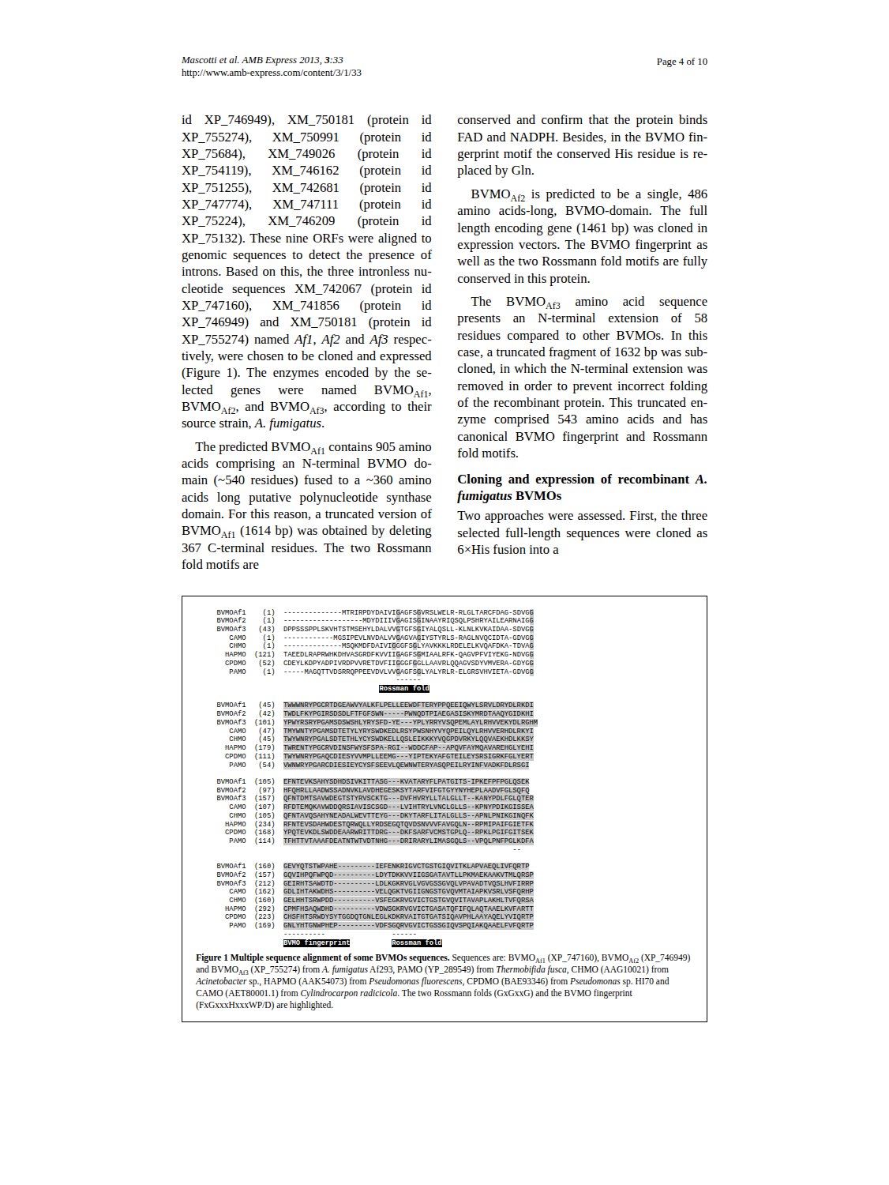Mascotti et al. AMB Express 2013, 3:33
http://www.amb-express.com/content/3/1/33
Page 4 of 10
id XP_746949), XM_750181 (protein id XP_755274), XM_750991 (protein id XP_75684), XM_749026 (protein id XP_754119), XM_746162 (protein id XP_751255), XM_742681 (protein id XP_747774), XM_747111 (protein id XP_75224), XM_746209 (protein id XP_75132). These nine ORFs were aligned to genomic sequences to detect the presence of introns. Based on this, the three intronless nucleotide sequences XM_742067 (protein id XP_747160), XM_741856 (protein id XP_746949) and XM_750181 (protein id XP_755274) named Af1, Af2 and Af3 respectively, were chosen to be cloned and expressed (Figure 1). The enzymes encoded by the selected genes were named BVMOAf1, BVMOAf2, and BVMOAf3, according to their source strain, A. fumigatus.
The predicted BVMOAf1 contains 905 amino acids comprising an N-terminal BVMO domain (~540 residues) fused to a ~360 amino acids long putative polynucleotide synthase domain. For this reason, a truncated version of BVMOAf1 (1614 bp) was obtained by deleting 367 C-terminal residues. The two Rossmann fold motifs are
conserved and confirm that the protein binds FAD and NADPH. Besides, in the BVMO fingerprint motif the conserved His residue is replaced by Gln.
BVMOAf2 is predicted to be a single, 486 amino acids-long, BVMO-domain. The full length encoding gene (1461 bp) was cloned in expression vectors. The BVMO fingerprint as well as the two Rossmann fold motifs are fully conserved in this protein.
The BVMOAf3 amino acid sequence presents an N-terminal extension of 58 residues compared to other BVMOs. In this case, a truncated fragment of 1632 bp was subcloned, in which the N-terminal extension was removed in order to prevent incorrect folding of the recombinant protein. This truncated enzyme comprised 543 amino acids and has canonical BVMO fingerprint and Rossmann fold motifs.
Cloning and expression of recombinant A. fumigatus BVMOs
Two approaches were assessed. First, the three selected full-length sequences were cloned as 6×His fusion into a
     BVMOAf1    (1)  --------------MTRIRPDYDAIVIGAGFSGVRSLWELR-RLGLTARCFDAG-SDVGG
     BVMOAf2    (1)  -------------------MDYDIIIVGAGISGINAAYRIQSQLPSHRYAILEARNAIGG
     BVMOAf3   (43)  DPPSSSPPLSKVHTSTMSEHYLDALVVGTGFSGIYALQSLL-KLNLKVKAIDAA-SDVGG
        CAMO    (1)  ------------MGSIPEVLNVDALVVGAGVAGIYSTYRLS-RAGLNVQCIDTA-GDVGG
        CHMO    (1)  --------------MSQKMDFDAIVIGGGFSGLYAVKKKLRDELELKVQAFDKA-TDVAG
       HAPMO  (121)  TAEEDLRAPRWHKDHVASGRDFKVVIIGAGFSGMIAALRFK-QAGVPFVIYEKG-NDVGG
       CPDMO   (52)  CDEYLKDPYADPIVRDPVVRETDVFIIGGGFGGLLAAVRLQQAGVSDYVMVERA-GDYGG
        PAMO    (1)  -----MAGQTTVDSRRQPPEEVDVLVVGAGFSGLYALYRLR-ELGRSVHVIETA-GDVGG
                                                ------
                                            Rossman fold

     BVMOAf1   (45)  TWWWNRYPGCRTDGEAWVYALKFLPELLEEWDFTERYPPQEEIQWYLSRVLDRYDLRKDI
     BVMOAf2   (42)  TWDLFKYPGIRSDSDLFTFGFSWN-----PWNQDTPIAEGASISKYMRDTAAQYGIDKHI
     BVMOAf3  (101)  YPWYRSRYPGAMSDSWSHLYRYSFD-YE---YPLYRRYVSQPEMLAYLRHVVEKYDLRGHM
        CAMO   (47)  TMYWNTYPGAMSDTETYLYRYSWDKEDLRSYPWSNHYVYQPEILQYLRHVVERHDLRKYI
        CHMO   (45)  TWYWNRYPGALSDTETHLYCYSWDKELLQSLEIKKKYVQGPDVRKYLQQVAEKHDLKKSY
       HAPMO  (179)  TWRENTYPGCRVDINSFWYSFSPA-RGI--WDDCFAP--APQVFAYMQAVAREHGLYEHI
       CPDMO  (111)  TWYWNRYPGAQCDIESYVVMPLLEEMG---YIPTEKYAFGTEILEYSRSIGRKFGLYERT
        PAMO   (54)  VWNWRYPGARCDIESIEYCYSFSEEVLQEWNWTERYASQPEILRYINFVADKFDLRSGI

     BVMOAf1  (105)  EFNTEVKSAHYSDHDSIVKITTASG---KVATARYFLPATGITS-IPKEFPFPGLQSEK
     BVMOAf2   (97)  HFQHRLLAADWSSADNVKLAVDHEGESKSYTARFVIFGTGYYNYHEPLAADVFGLSQFQ
     BVMOAf3  (157)  QFNTDMTSAVWDEGTSTYRVSCKTG---DVFHVRYLLTALGLLT--KANYPDLFGLQTER
        CAMO  (107)  RFDTEMQKAVWDDQRSIAVISCSGD---LVIHTRYLVNCLGLLS--KPNYPDIKGISSEA
        CHMO  (105)  QFNTAVQSAHYNEADALWEVTTEYG---DKYTARFLITALGLLS--APNLPNIKGINQFK
       HAPMO  (234)  RFNTEVSDAHWDESTQRWQLLYRDSEGQTQVDSNVVVFAVGQLN--RPMIPAIFGIETFK
       CPDMO  (168)  YPQTEVKDLSWDDEAARWRITTDRG---DKFSARFVCMSTGPLQ--RPKLPGIFGITSEK
        PAMO  (114)  TFHTTVTAAAFDEATNTWTVDTNHG---DRIRARYLIMASGQLS--VPQLPNFPGLKDFA
                                                                            --

     BVMOAf1  (160)  GEVYQTSTWPAHE---------IEFENKRIGVCTGSTGIQVITKLAPVAEQLIVFQRTP
     BVMOAf2  (157)  GQVIHPQFWPQD----------LDYTDKKVVIIGSGATAVTLLPKMAEKAAKVTMLQRSP
     BVMOAf3  (212)  GEIRHTSAWDTD----------LDLKGKRVGLVGVGSSGVQLVPAVADTVQSLHVFIRRP
        CAMO  (162)  GDLIHTAKWDHS----------VELQGKTVGIIGNGSTGVQVMTAIAPKVSRLVSFQRHP
        CHMO  (160)  GELHHTSRWPDD----------VSFEGKRVGVICTGSTGVQVITAVAPLAKHLTVFQRSA
       HAPMO  (292)  CPMFHSAQWDHD----------VDWSGKRVGVICTGASATQFIFQLAQTAAELKVFARTT
       CPDMO  (223)  CHSFHTSRWDYSYTGGDQTGNLEGLKDKRVAITGTGATSIQAVPHLAAYAQELYVIQRTP
        PAMO  (169)  GNLYHTGNWPHEP---------VDFSGQRVGVICTGSSGIQVSPQIAKQAAELFVFQRTP
                     ----------                ------
                     BVMO fingerprint          Rossman fold
Figure 1 Multiple sequence alignment of some BVMOs sequences. Sequences are: BVMOAf1 (XP_747160), BVMOAf2 (XP_746949) and BVMOAf3 (XP_755274) from A. fumigatus Af293, PAMO (YP_289549) from Thermobifida fusca, CHMO (AAG10021) from Acinetobacter sp., HAPMO (AAK54073) from Pseudomonas fluorescens, CPDMO (BAE93346) from Pseudomonas sp. HI70 and CAMO (AET80001.1) from Cylindrocarpon radicicola. The two Rossmann folds (GxGxxG) and the BVMO fingerprint (FxGxxxHxxxWP/D) are highlighted.